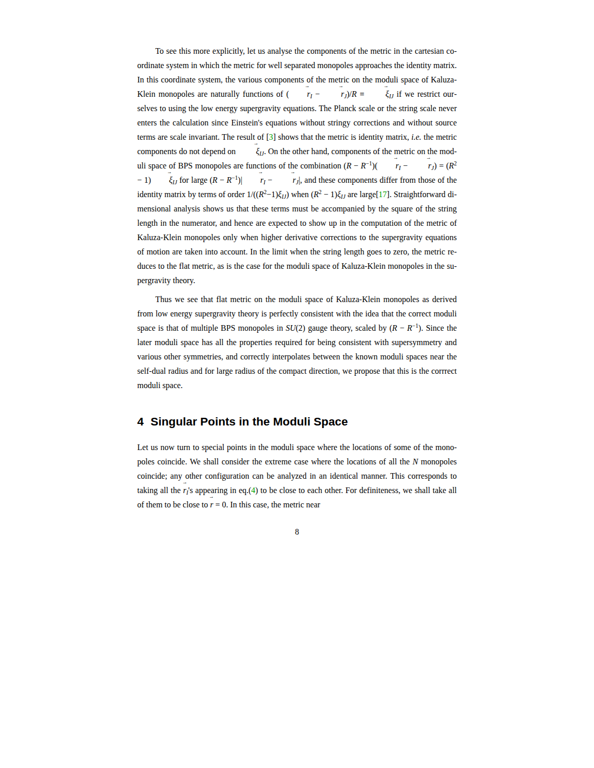To see this more explicitly, let us analyse the components of the metric in the cartesian coordinate system in which the metric for well separated monopoles approaches the identity matrix. In this coordinate system, the various components of the metric on the moduli space of Kaluza-Klein monopoles are naturally functions of (rI − rJ)/R ≡ ξIJ if we restrict ourselves to using the low energy supergravity equations. The Planck scale or the string scale never enters the calculation since Einstein's equations without stringy corrections and without source terms are scale invariant. The result of [3] shows that the metric is identity matrix, i.e. the metric components do not depend on ξIJ. On the other hand, components of the metric on the moduli space of BPS monopoles are functions of the combination (R − R−1)(rI − rJ) = (R2 − 1)ξIJ for large (R − R−1)|rI − rJ|, and these components differ from those of the identity matrix by terms of order 1/((R2−1)ξIJ) when (R2 − 1)ξIJ are large[17]. Straightforward dimensional analysis shows us that these terms must be accompanied by the square of the string length in the numerator, and hence are expected to show up in the computation of the metric of Kaluza-Klein monopoles only when higher derivative corrections to the supergravity equations of motion are taken into account. In the limit when the string length goes to zero, the metric reduces to the flat metric, as is the case for the moduli space of Kaluza-Klein monopoles in the supergravity theory.
Thus we see that flat metric on the moduli space of Kaluza-Klein monopoles as derived from low energy supergravity theory is perfectly consistent with the idea that the correct moduli space is that of multiple BPS monopoles in SU(2) gauge theory, scaled by (R − R−1). Since the later moduli space has all the properties required for being consistent with supersymmetry and various other symmetries, and correctly interpolates between the known moduli spaces near the self-dual radius and for large radius of the compact direction, we propose that this is the corrrect moduli space.
4 Singular Points in the Moduli Space
Let us now turn to special points in the moduli space where the locations of some of the monopoles coincide. We shall consider the extreme case where the locations of all the N monopoles coincide; any other configuration can be analyzed in an identical manner. This corresponds to taking all the rI's appearing in eq.(4) to be close to each other. For definiteness, we shall take all of them to be close to r = 0. In this case, the metric near
8